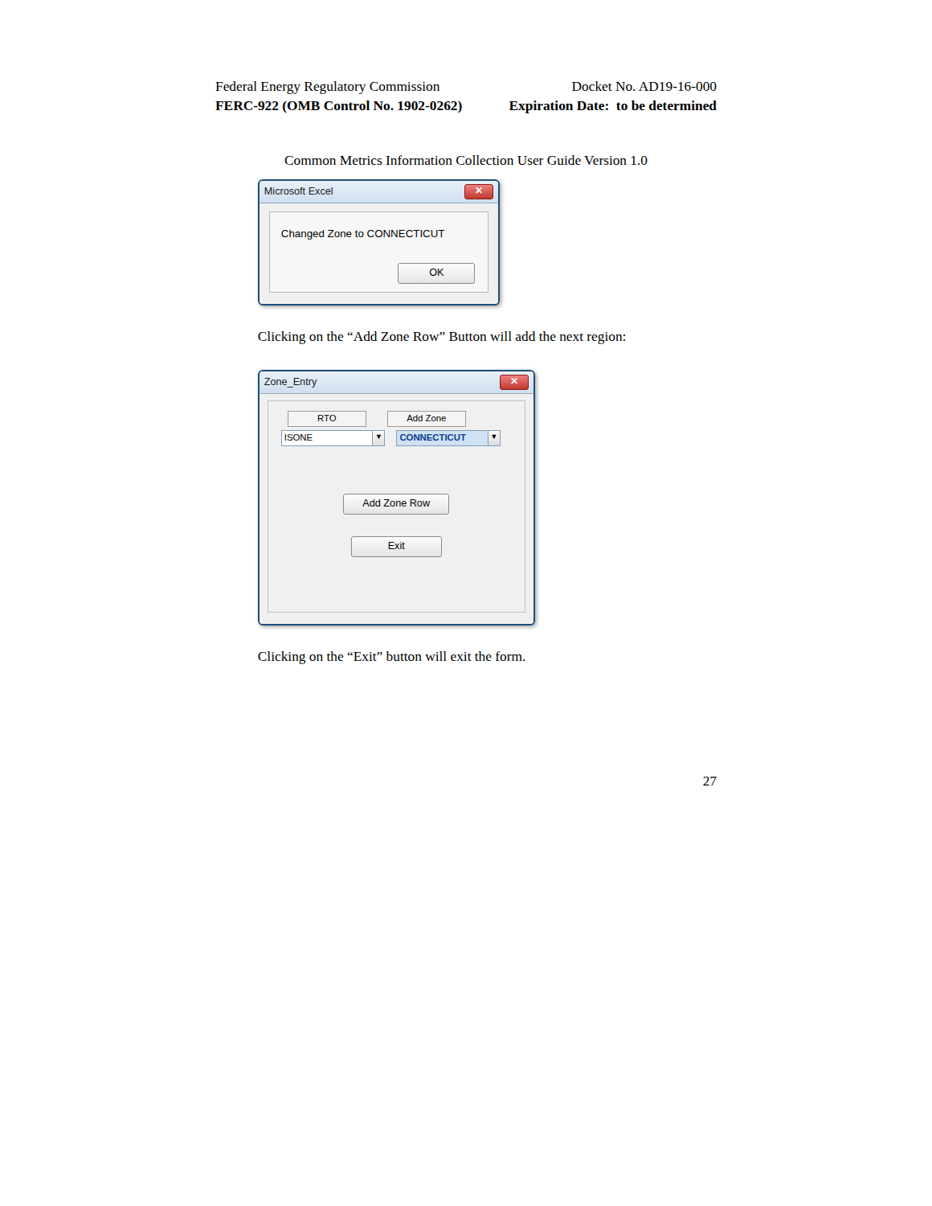Federal Energy Regulatory Commission
Docket No. AD19-16-000
FERC-922 (OMB Control No. 1902-0262)
Expiration Date: to be determined
Common Metrics Information Collection User Guide Version 1.0
Microsoft Excel ✕
Changed Zone to CONNECTICUT
OK
Clicking on the “Add Zone Row” Button will add the next region:
Zone_Entry ✕
RTO
Add Zone
ISONE ▼
CONNECTICUT ▼
Add Zone Row
Exit
Clicking on the “Exit” button will exit the form.
27